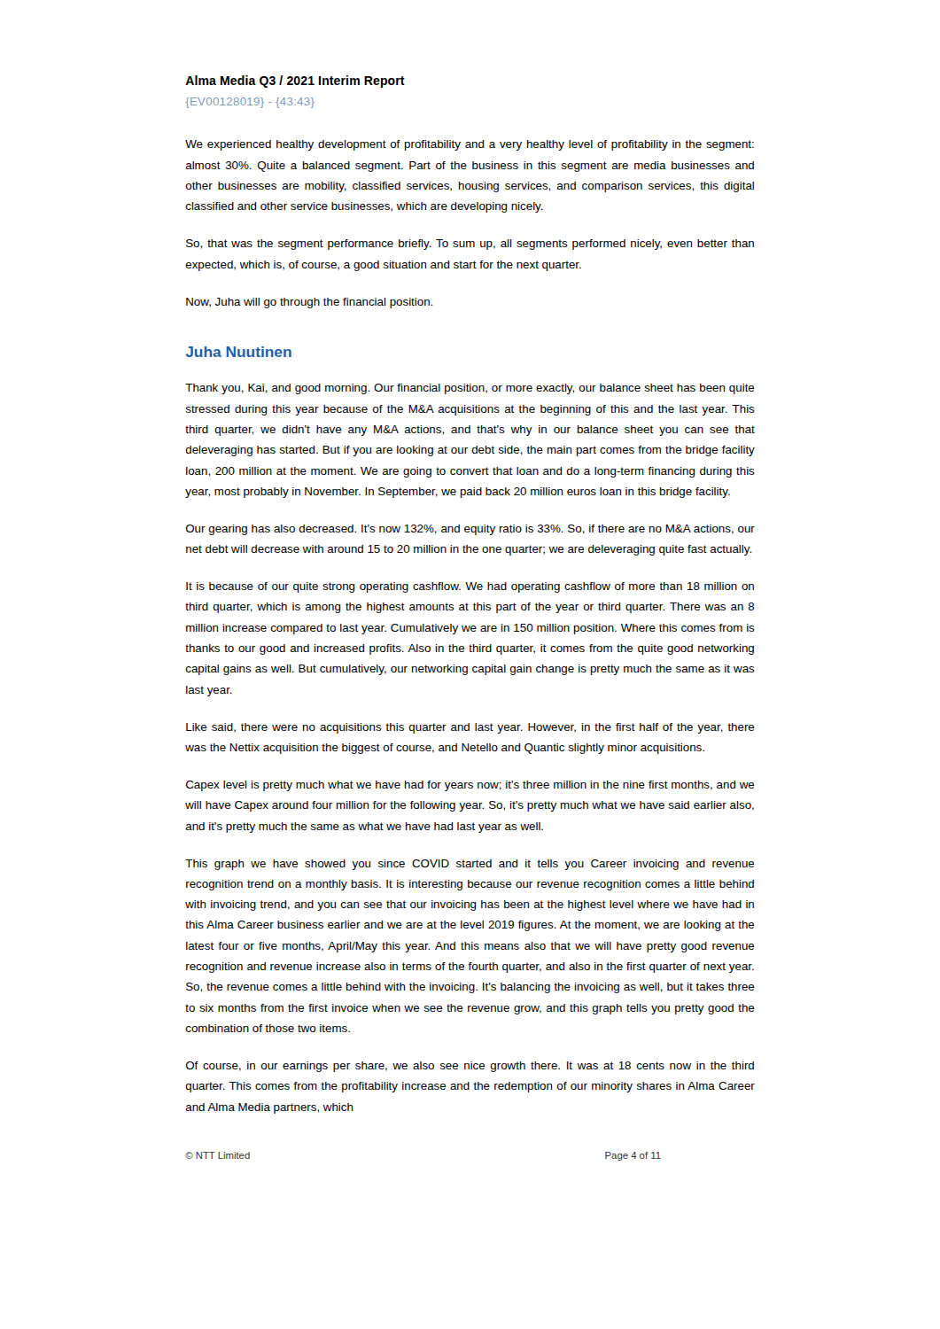Alma Media Q3 / 2021 Interim Report
{EV00128019} - {43:43}
We experienced healthy development of profitability and a very healthy level of profitability in the segment: almost 30%. Quite a balanced segment. Part of the business in this segment are media businesses and other businesses are mobility, classified services, housing services, and comparison services, this digital classified and other service businesses, which are developing nicely.
So, that was the segment performance briefly. To sum up, all segments performed nicely, even better than expected, which is, of course, a good situation and start for the next quarter.
Now, Juha will go through the financial position.
Juha Nuutinen
Thank you, Kai, and good morning. Our financial position, or more exactly, our balance sheet has been quite stressed during this year because of the M&A acquisitions at the beginning of this and the last year. This third quarter, we didn't have any M&A actions, and that's why in our balance sheet you can see that deleveraging has started. But if you are looking at our debt side, the main part comes from the bridge facility loan, 200 million at the moment. We are going to convert that loan and do a long-term financing during this year, most probably in November. In September, we paid back 20 million euros loan in this bridge facility.
Our gearing has also decreased. It's now 132%, and equity ratio is 33%. So, if there are no M&A actions, our net debt will decrease with around 15 to 20 million in the one quarter; we are deleveraging quite fast actually.
It is because of our quite strong operating cashflow. We had operating cashflow of more than 18 million on third quarter, which is among the highest amounts at this part of the year or third quarter. There was an 8 million increase compared to last year. Cumulatively we are in 150 million position. Where this comes from is thanks to our good and increased profits. Also in the third quarter, it comes from the quite good networking capital gains as well. But cumulatively, our networking capital gain change is pretty much the same as it was last year.
Like said, there were no acquisitions this quarter and last year. However, in the first half of the year, there was the Nettix acquisition the biggest of course, and Netello and Quantic slightly minor acquisitions.
Capex level is pretty much what we have had for years now; it's three million in the nine first months, and we will have Capex around four million for the following year. So, it's pretty much what we have said earlier also, and it's pretty much the same as what we have had last year as well.
This graph we have showed you since COVID started and it tells you Career invoicing and revenue recognition trend on a monthly basis. It is interesting because our revenue recognition comes a little behind with invoicing trend, and you can see that our invoicing has been at the highest level where we have had in this Alma Career business earlier and we are at the level 2019 figures. At the moment, we are looking at the latest four or five months, April/May this year. And this means also that we will have pretty good revenue recognition and revenue increase also in terms of the fourth quarter, and also in the first quarter of next year. So, the revenue comes a little behind with the invoicing. It's balancing the invoicing as well, but it takes three to six months from the first invoice when we see the revenue grow, and this graph tells you pretty good the combination of those two items.
Of course, in our earnings per share, we also see nice growth there. It was at 18 cents now in the third quarter. This comes from the profitability increase and the redemption of our minority shares in Alma Career and Alma Media partners, which
© NTT Limited
Page 4 of 11